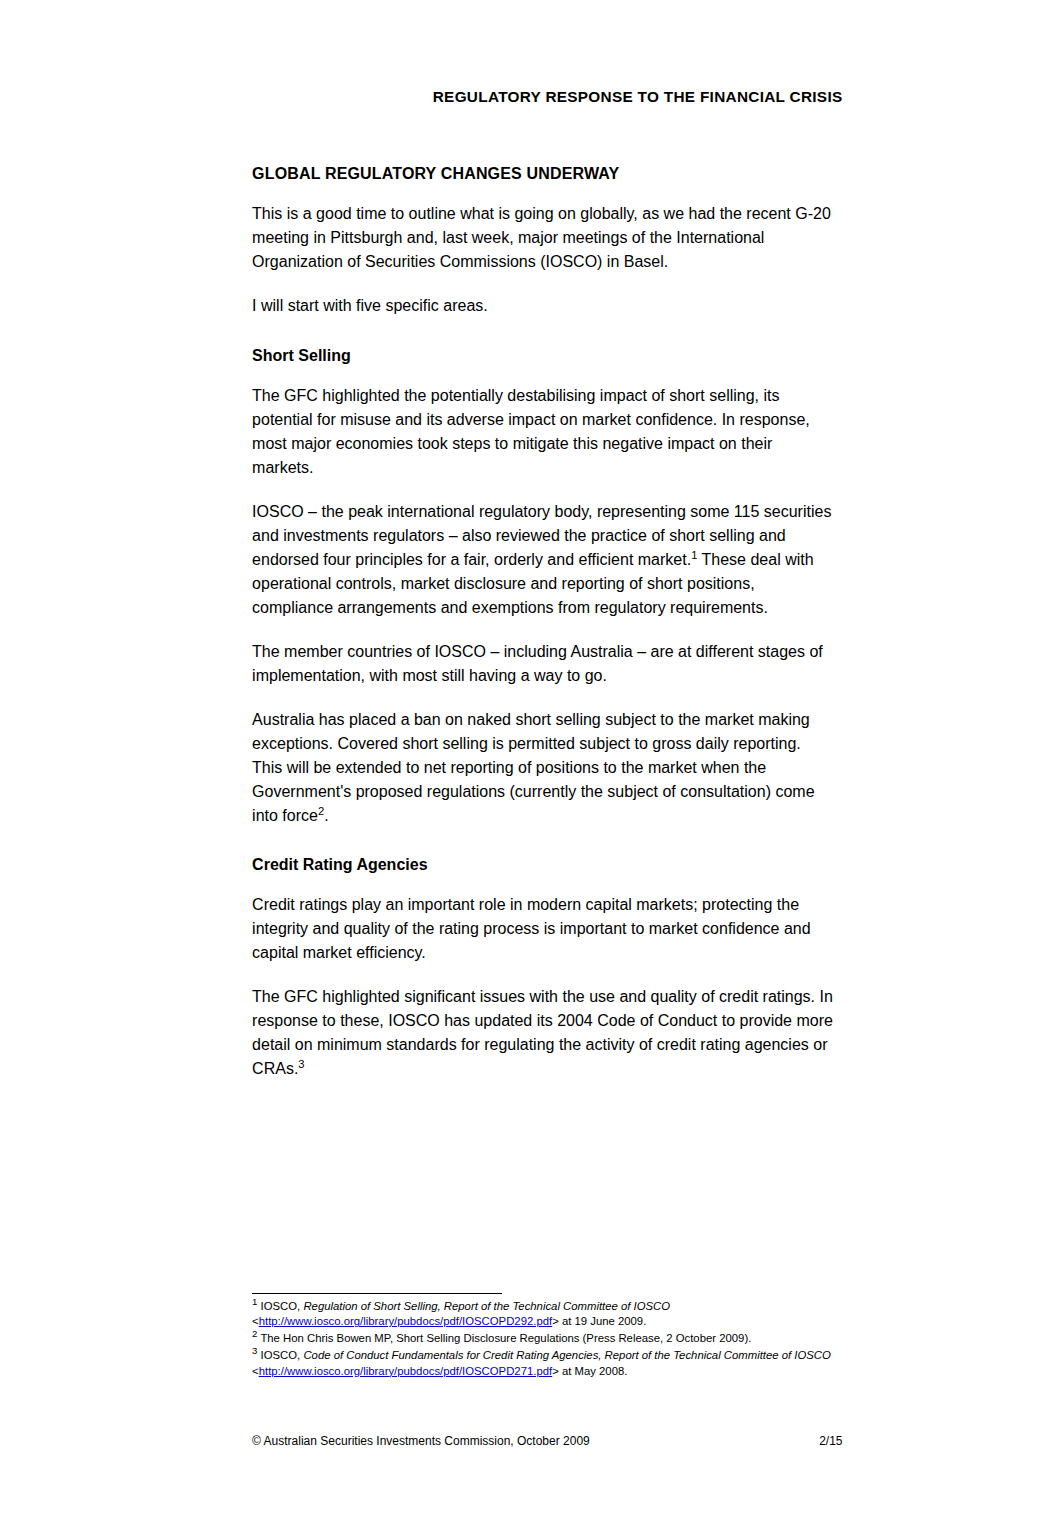REGULATORY RESPONSE TO THE FINANCIAL CRISIS
GLOBAL REGULATORY CHANGES UNDERWAY
This is a good time to outline what is going on globally, as we had the recent G-20 meeting in Pittsburgh and, last week, major meetings of the International Organization of Securities Commissions (IOSCO) in Basel.
I will start with five specific areas.
Short Selling
The GFC highlighted the potentially destabilising impact of short selling, its potential for misuse and its adverse impact on market confidence. In response, most major economies took steps to mitigate this negative impact on their markets.
IOSCO – the peak international regulatory body, representing some 115 securities and investments regulators – also reviewed the practice of short selling and endorsed four principles for a fair, orderly and efficient market.1 These deal with operational controls, market disclosure and reporting of short positions, compliance arrangements and exemptions from regulatory requirements.
The member countries of IOSCO – including Australia – are at different stages of implementation, with most still having a way to go.
Australia has placed a ban on naked short selling subject to the market making exceptions. Covered short selling is permitted subject to gross daily reporting. This will be extended to net reporting of positions to the market when the Government's proposed regulations (currently the subject of consultation) come into force2.
Credit Rating Agencies
Credit ratings play an important role in modern capital markets; protecting the integrity and quality of the rating process is important to market confidence and capital market efficiency.
The GFC highlighted significant issues with the use and quality of credit ratings. In response to these, IOSCO has updated its 2004 Code of Conduct to provide more detail on minimum standards for regulating the activity of credit rating agencies or CRAs.3
1 IOSCO, Regulation of Short Selling, Report of the Technical Committee of IOSCO <http://www.iosco.org/library/pubdocs/pdf/IOSCOPD292.pdf> at 19 June 2009.
2 The Hon Chris Bowen MP, Short Selling Disclosure Regulations (Press Release, 2 October 2009).
3 IOSCO, Code of Conduct Fundamentals for Credit Rating Agencies, Report of the Technical Committee of IOSCO <http://www.iosco.org/library/pubdocs/pdf/IOSCOPD271.pdf> at May 2008.
© Australian Securities Investments Commission, October 2009
2/15